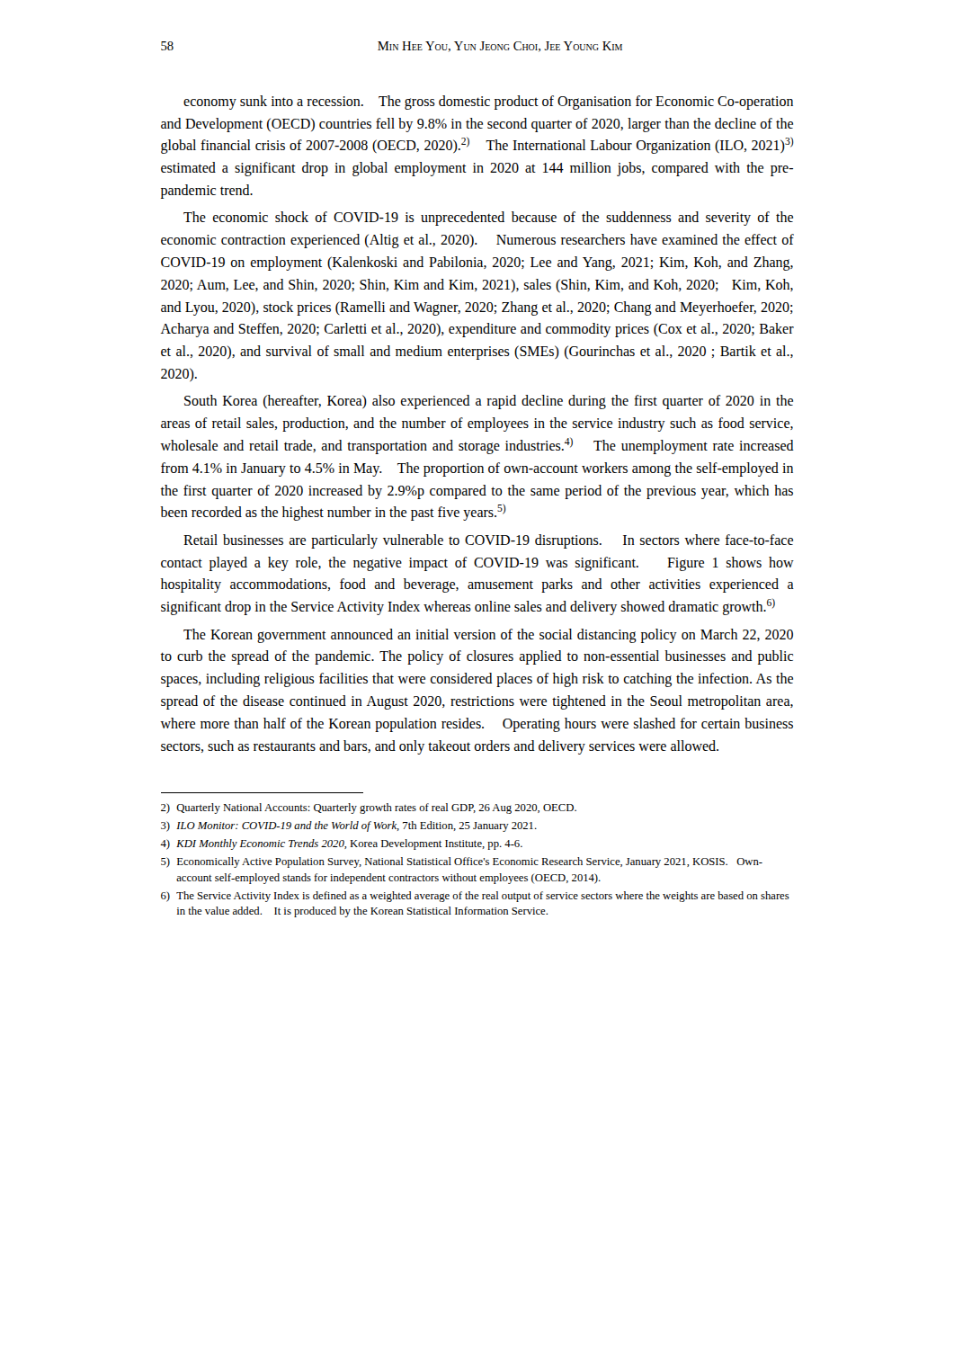58 Min Hee You, Yun Jeong Choi, Jee Young Kim
economy sunk into a recession. The gross domestic product of Organisation for Economic Co-operation and Development (OECD) countries fell by 9.8% in the second quarter of 2020, larger than the decline of the global financial crisis of 2007-2008 (OECD, 2020).2) The International Labour Organization (ILO, 2021)3) estimated a significant drop in global employment in 2020 at 144 million jobs, compared with the pre-pandemic trend.
The economic shock of COVID-19 is unprecedented because of the suddenness and severity of the economic contraction experienced (Altig et al., 2020). Numerous researchers have examined the effect of COVID-19 on employment (Kalenkoski and Pabilonia, 2020; Lee and Yang, 2021; Kim, Koh, and Zhang, 2020; Aum, Lee, and Shin, 2020; Shin, Kim and Kim, 2021), sales (Shin, Kim, and Koh, 2020; Kim, Koh, and Lyou, 2020), stock prices (Ramelli and Wagner, 2020; Zhang et al., 2020; Chang and Meyerhoefer, 2020; Acharya and Steffen, 2020; Carletti et al., 2020), expenditure and commodity prices (Cox et al., 2020; Baker et al., 2020), and survival of small and medium enterprises (SMEs) (Gourinchas et al., 2020 ; Bartik et al., 2020).
South Korea (hereafter, Korea) also experienced a rapid decline during the first quarter of 2020 in the areas of retail sales, production, and the number of employees in the service industry such as food service, wholesale and retail trade, and transportation and storage industries.4) The unemployment rate increased from 4.1% in January to 4.5% in May. The proportion of own-account workers among the self-employed in the first quarter of 2020 increased by 2.9%p compared to the same period of the previous year, which has been recorded as the highest number in the past five years.5)
Retail businesses are particularly vulnerable to COVID-19 disruptions. In sectors where face-to-face contact played a key role, the negative impact of COVID-19 was significant. Figure 1 shows how hospitality accommodations, food and beverage, amusement parks and other activities experienced a significant drop in the Service Activity Index whereas online sales and delivery showed dramatic growth.6)
The Korean government announced an initial version of the social distancing policy on March 22, 2020 to curb the spread of the pandemic. The policy of closures applied to non-essential businesses and public spaces, including religious facilities that were considered places of high risk to catching the infection. As the spread of the disease continued in August 2020, restrictions were tightened in the Seoul metropolitan area, where more than half of the Korean population resides. Operating hours were slashed for certain business sectors, such as restaurants and bars, and only takeout orders and delivery services were allowed.
2) Quarterly National Accounts: Quarterly growth rates of real GDP, 26 Aug 2020, OECD.
3) ILO Monitor: COVID-19 and the World of Work, 7th Edition, 25 January 2021.
4) KDI Monthly Economic Trends 2020, Korea Development Institute, pp. 4-6.
5) Economically Active Population Survey, National Statistical Office's Economic Research Service, January 2021, KOSIS. Own-account self-employed stands for independent contractors without employees (OECD, 2014).
6) The Service Activity Index is defined as a weighted average of the real output of service sectors where the weights are based on shares in the value added. It is produced by the Korean Statistical Information Service.